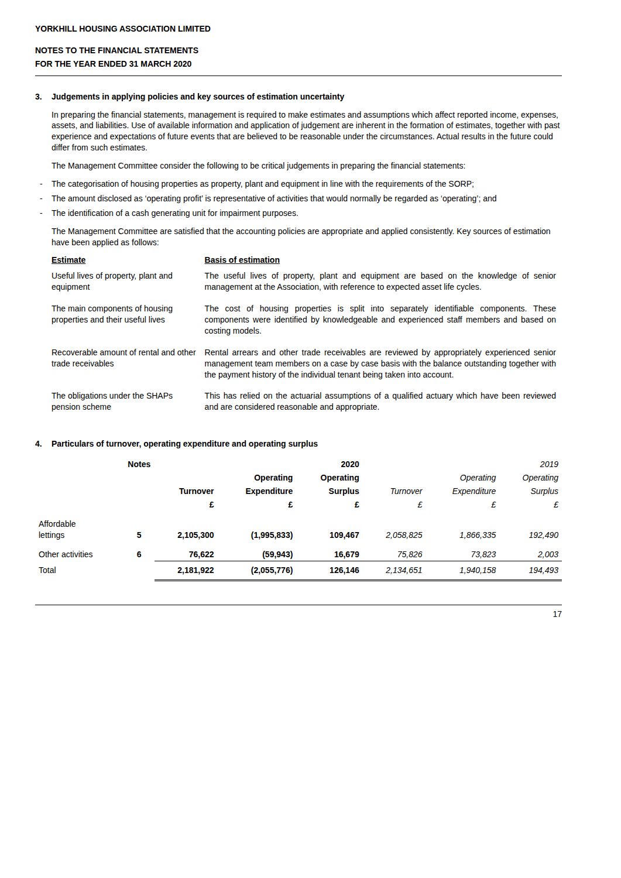YORKHILL HOUSING ASSOCIATION LIMITED
NOTES TO THE FINANCIAL STATEMENTS
FOR THE YEAR ENDED 31 MARCH 2020
3. Judgements in applying policies and key sources of estimation uncertainty
In preparing the financial statements, management is required to make estimates and assumptions which affect reported income, expenses, assets, and liabilities. Use of available information and application of judgement are inherent in the formation of estimates, together with past experience and expectations of future events that are believed to be reasonable under the circumstances. Actual results in the future could differ from such estimates.
The Management Committee consider the following to be critical judgements in preparing the financial statements:
The categorisation of housing properties as property, plant and equipment in line with the requirements of the SORP;
The amount disclosed as ‘operating profit’ is representative of activities that would normally be regarded as ‘operating’; and
The identification of a cash generating unit for impairment purposes.
The Management Committee are satisfied that the accounting policies are appropriate and applied consistently. Key sources of estimation have been applied as follows:
| Estimate | Basis of estimation |
| --- | --- |
| Useful lives of property, plant and equipment | The useful lives of property, plant and equipment are based on the knowledge of senior management at the Association, with reference to expected asset life cycles. |
| The main components of housing properties and their useful lives | The cost of housing properties is split into separately identifiable components. These components were identified by knowledgeable and experienced staff members and based on costing models. |
| Recoverable amount of rental and other trade receivables | Rental arrears and other trade receivables are reviewed by appropriately experienced senior management team members on a case by case basis with the balance outstanding together with the payment history of the individual tenant being taken into account. |
| The obligations under the SHAPs pension scheme | This has relied on the actuarial assumptions of a qualified actuary which have been reviewed and are considered reasonable and appropriate. |
4. Particulars of turnover, operating expenditure and operating surplus
| | Notes | | | 2020 | | | 2019 |
| | | | Operating | Operating | | Operating | Operating |
| | | Turnover | Expenditure | Surplus | Turnover | Expenditure | Surplus |
| | | £ | £ | £ | £ | £ | £ |
| Affordable lettings | 5 | 2,105,300 | (1,995,833) | 109,467 | 2,058,825 | 1,866,335 | 192,490 |
| Other activities | 6 | 76,622 | (59,943) | 16,679 | 75,826 | 73,823 | 2,003 |
| Total | | 2,181,922 | (2,055,776) | 126,146 | 2,134,651 | 1,940,158 | 194,493 |
17